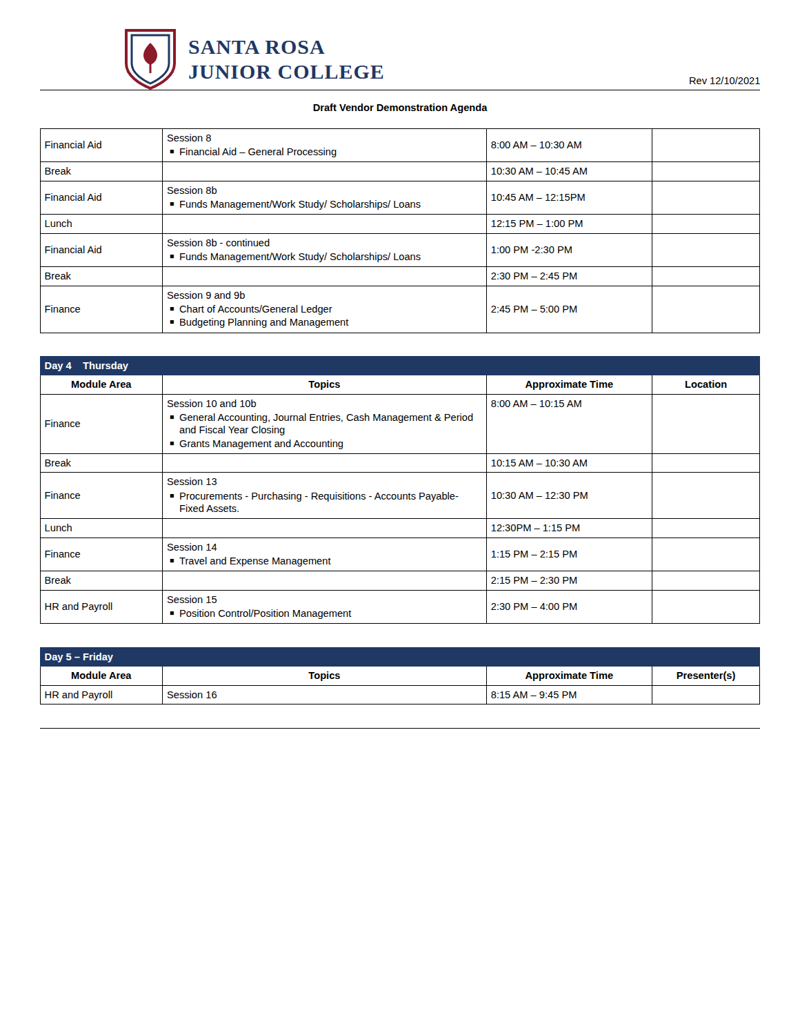SANTA ROSA JUNIOR COLLEGE
Rev 12/10/2021
Draft Vendor Demonstration Agenda
| Financial Aid | Session 8 Financial Aid – General Processing | 8:00 AM – 10:30 AM | |
| Break | | 10:30 AM – 10:45 AM | |
| Financial Aid | Session 8b Funds Management/Work Study/ Scholarships/ Loans | 10:45 AM – 12:15PM | |
| Lunch | | 12:15 PM – 1:00 PM | |
| Financial Aid | Session 8b - continued Funds Management/Work Study/ Scholarships/ Loans | 1:00 PM -2:30 PM | |
| Break | | 2:30 PM – 2:45 PM | |
| Finance | Session 9 and 9b Chart of Accounts/General Ledger Budgeting Planning and Management | 2:45 PM – 5:00 PM | |
| Day 4 Thursday |
| Module Area | Topics | Approximate Time | Location |
| Finance | Session 10 and 10b General Accounting, Journal Entries, Cash Management & Period and Fiscal Year Closing Grants Management and Accounting | 8:00 AM – 10:15 AM | |
| Break | | 10:15 AM – 10:30 AM | |
| Finance | Session 13 Procurements - Purchasing - Requisitions - Accounts Payable-Fixed Assets. | 10:30 AM – 12:30 PM | |
| Lunch | | 12:30PM – 1:15 PM | |
| Finance | Session 14 Travel and Expense Management | 1:15 PM – 2:15 PM | |
| Break | | 2:15 PM – 2:30 PM | |
| HR and Payroll | Session 15 Position Control/Position Management | 2:30 PM – 4:00 PM | |
| Day 5 – Friday |
| Module Area | Topics | Approximate Time | Presenter(s) |
| HR and Payroll | Session 16 | 8:15 AM – 9:45 PM | |